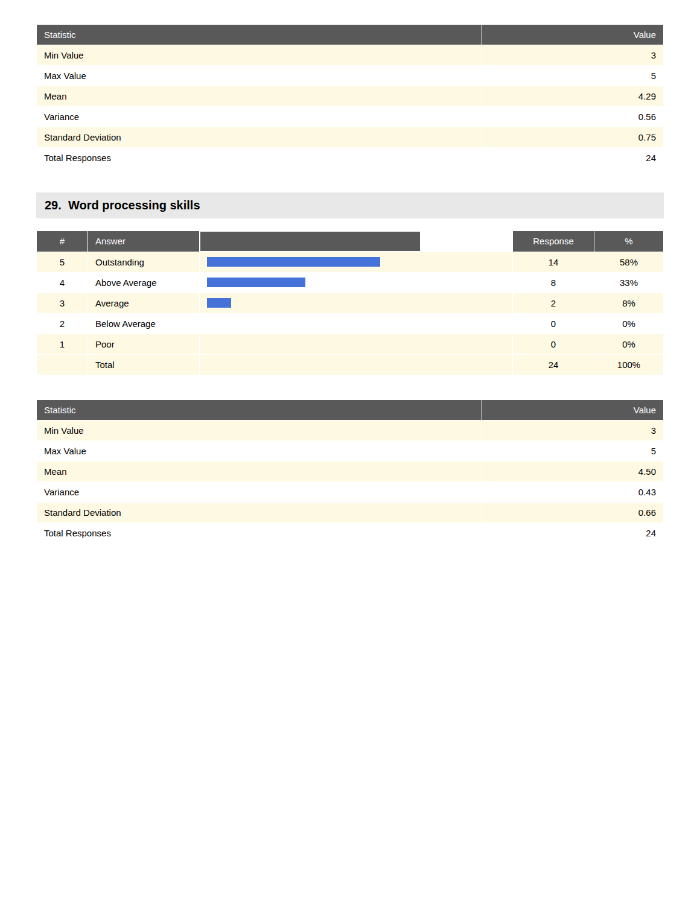| Statistic | Value |
| --- | --- |
| Min Value | 3 |
| Max Value | 5 |
| Mean | 4.29 |
| Variance | 0.56 |
| Standard Deviation | 0.75 |
| Total Responses | 24 |
29. Word processing skills
| # | Answer | | Response | % |
| --- | --- | --- | --- | --- |
| 5 | Outstanding | | 14 | 58% |
| 4 | Above Average | | 8 | 33% |
| 3 | Average | | 2 | 8% |
| 2 | Below Average | | 0 | 0% |
| 1 | Poor | | 0 | 0% |
| | Total | | 24 | 100% |
| Statistic | Value |
| --- | --- |
| Min Value | 3 |
| Max Value | 5 |
| Mean | 4.50 |
| Variance | 0.43 |
| Standard Deviation | 0.66 |
| Total Responses | 24 |